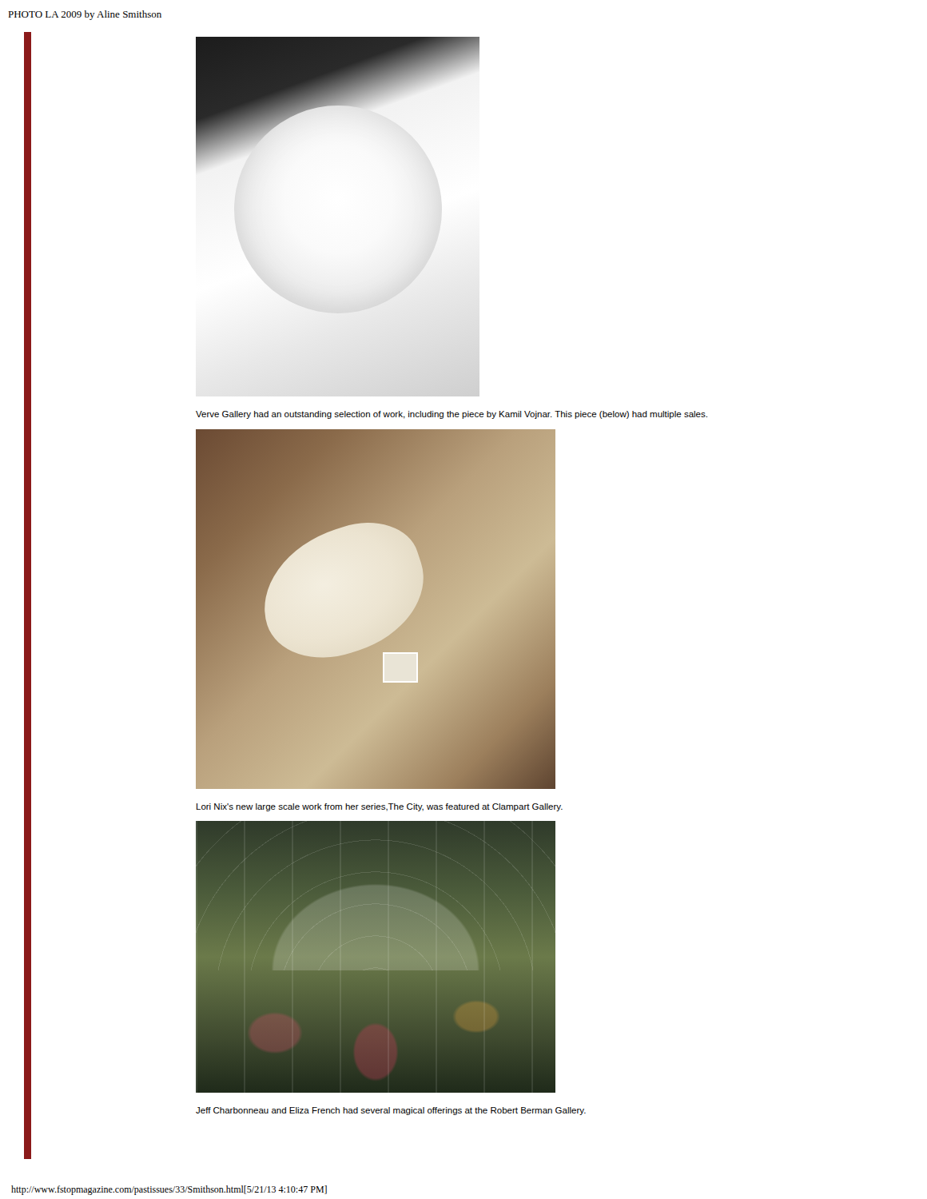PHOTO LA 2009 by Aline Smithson
Verve Gallery had an outstanding selection of work, including the piece by Kamil Vojnar. This piece (below) had multiple sales.
Lori Nix's new large scale work from her series,The City, was featured at Clampart Gallery.
Jeff Charbonneau and Eliza French had several magical offerings at the Robert Berman Gallery.
http://www.fstopmagazine.com/pastissues/33/Smithson.html[5/21/13 4:10:47 PM]